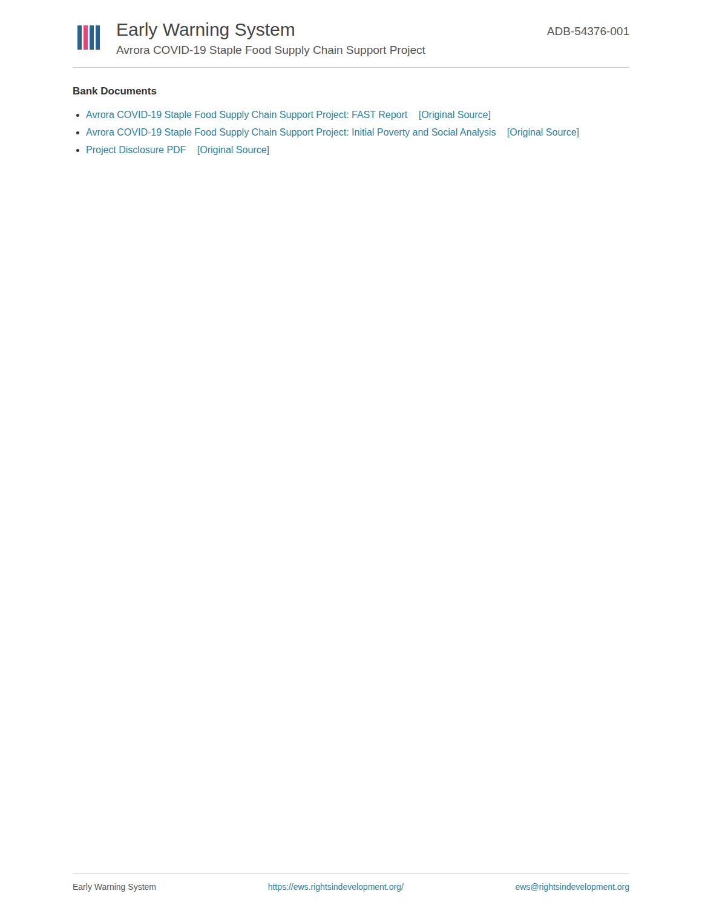Early Warning System
Avrora COVID-19 Staple Food Supply Chain Support Project
ADB-54376-001
Bank Documents
Avrora COVID-19 Staple Food Supply Chain Support Project: FAST Report [Original Source]
Avrora COVID-19 Staple Food Supply Chain Support Project: Initial Poverty and Social Analysis [Original Source]
Project Disclosure PDF [Original Source]
Early Warning System
https://ews.rightsindevelopment.org/
ews@rightsindevelopment.org